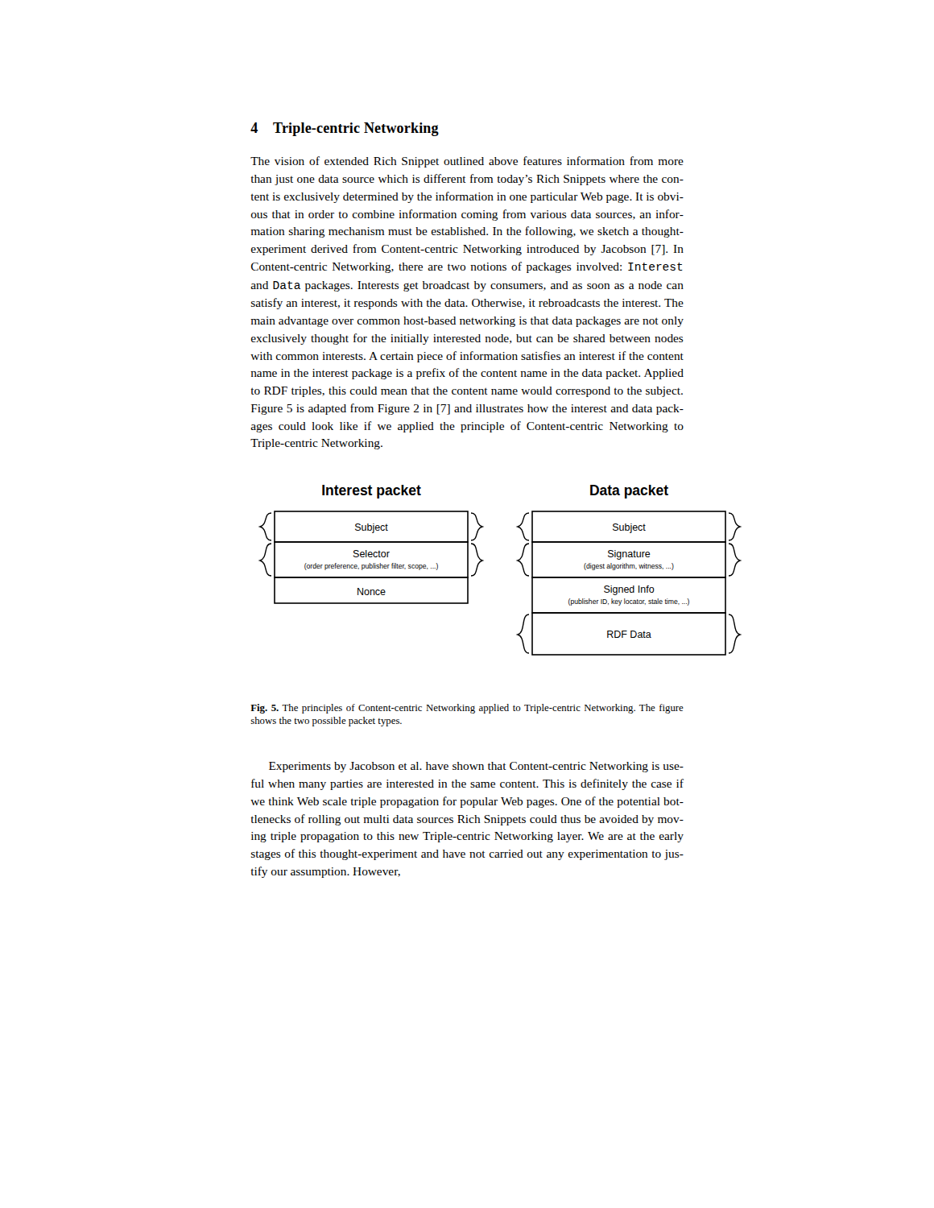4 Triple-centric Networking
The vision of extended Rich Snippet outlined above features information from more than just one data source which is different from today’s Rich Snippets where the content is exclusively determined by the information in one particular Web page. It is obvious that in order to combine information coming from various data sources, an information sharing mechanism must be established. In the following, we sketch a thought-experiment derived from Content-centric Networking introduced by Jacobson [7]. In Content-centric Networking, there are two notions of packages involved: Interest and Data packages. Interests get broadcast by consumers, and as soon as a node can satisfy an interest, it responds with the data. Otherwise, it rebroadcasts the interest. The main advantage over common host-based networking is that data packages are not only exclusively thought for the initially interested node, but can be shared between nodes with common interests. A certain piece of information satisfies an interest if the content name in the interest package is a prefix of the content name in the data packet. Applied to RDF triples, this could mean that the content name would correspond to the subject. Figure 5 is adapted from Figure 2 in [7] and illustrates how the interest and data packages could look like if we applied the principle of Content-centric Networking to Triple-centric Networking.
Interest packet Data packet Subject Selector (order preference, publisher filter, scope, ...) Nonce Subject Signature (digest algorithm, witness, ...) Signed Info (publisher ID, key locator, stale time, ...) RDF Data
Fig. 5. The principles of Content-centric Networking applied to Triple-centric Networking. The figure shows the two possible packet types.
Experiments by Jacobson et al. have shown that Content-centric Networking is useful when many parties are interested in the same content. This is definitely the case if we think Web scale triple propagation for popular Web pages. One of the potential bottlenecks of rolling out multi data sources Rich Snippets could thus be avoided by moving triple propagation to this new Triple-centric Networking layer. We are at the early stages of this thought-experiment and have not carried out any experimentation to justify our assumption. However,